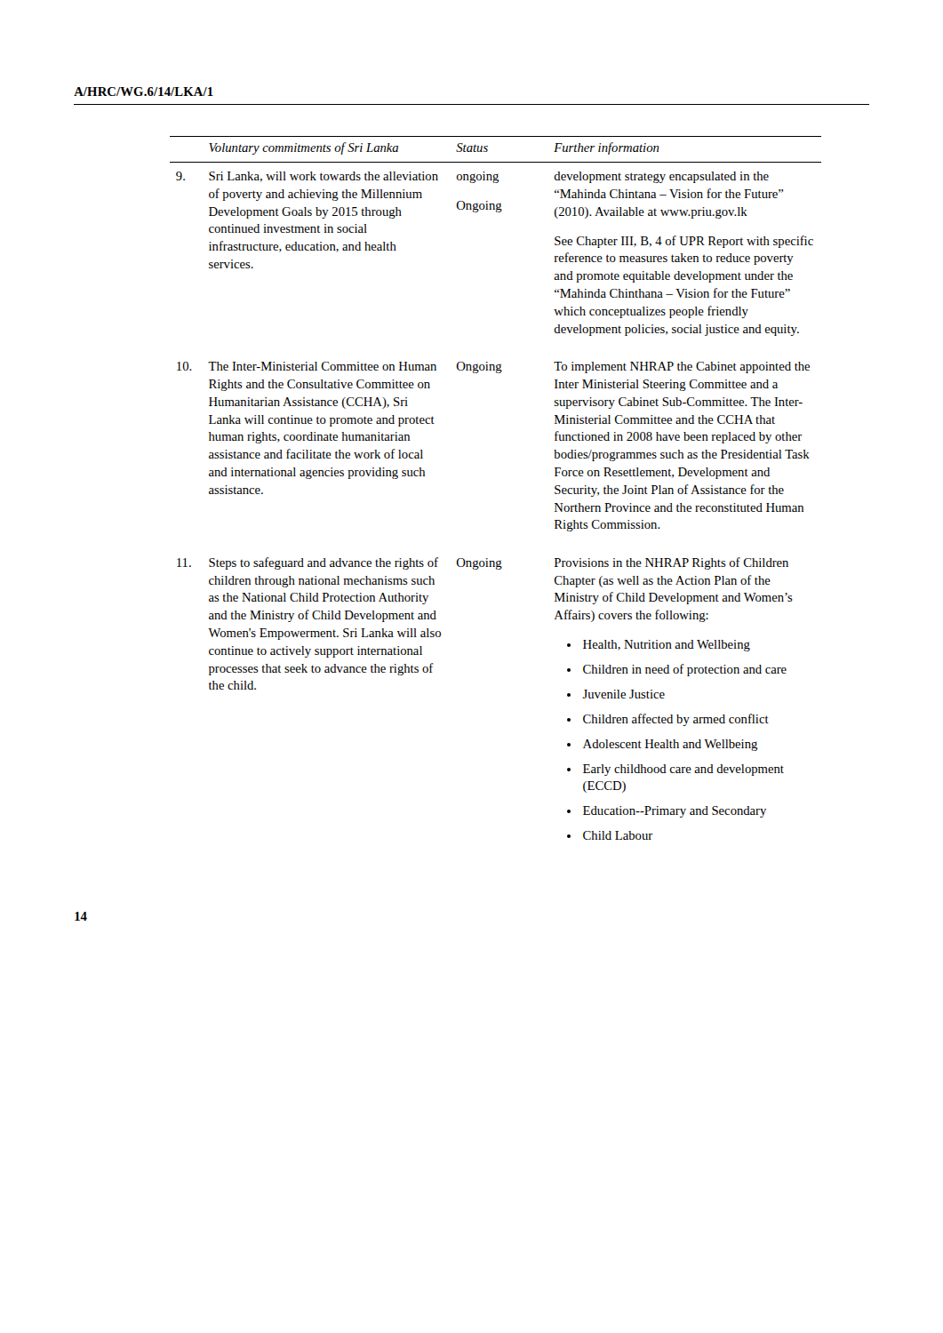A/HRC/WG.6/14/LKA/1
| | Voluntary commitments of Sri Lanka | Status | Further information |
| --- | --- | --- | --- |
| 9. | Sri Lanka, will work towards the alleviation of poverty and achieving the Millennium Development Goals by 2015 through continued investment in social infrastructure, education, and health services. | ongoing Ongoing | development strategy encapsulated in the “Mahinda Chintana – Vision for the Future” (2010). Available at www.priu.gov.lk See Chapter III, B, 4 of UPR Report with specific reference to measures taken to reduce poverty and promote equitable development under the “Mahinda Chinthana – Vision for the Future” which conceptualizes people friendly development policies, social justice and equity. |
| 10. | The Inter-Ministerial Committee on Human Rights and the Consultative Committee on Humanitarian Assistance (CCHA), Sri Lanka will continue to promote and protect human rights, coordinate humanitarian assistance and facilitate the work of local and international agencies providing such assistance. | Ongoing | To implement NHRAP the Cabinet appointed the Inter Ministerial Steering Committee and a supervisory Cabinet Sub-Committee. The Inter-Ministerial Committee and the CCHA that functioned in 2008 have been replaced by other bodies/programmes such as the Presidential Task Force on Resettlement, Development and Security, the Joint Plan of Assistance for the Northern Province and the reconstituted Human Rights Commission. |
| 11. | Steps to safeguard and advance the rights of children through national mechanisms such as the National Child Protection Authority and the Ministry of Child Development and Women's Empowerment. Sri Lanka will also continue to actively support international processes that seek to advance the rights of the child. | Ongoing | Provisions in the NHRAP Rights of Children Chapter (as well as the Action Plan of the Ministry of Child Development and Women’s Affairs) covers the following: Health, Nutrition and Wellbeing Children in need of protection and care Juvenile Justice Children affected by armed conflict Adolescent Health and Wellbeing Early childhood care and development (ECCD) Education--Primary and Secondary Child Labour |
14